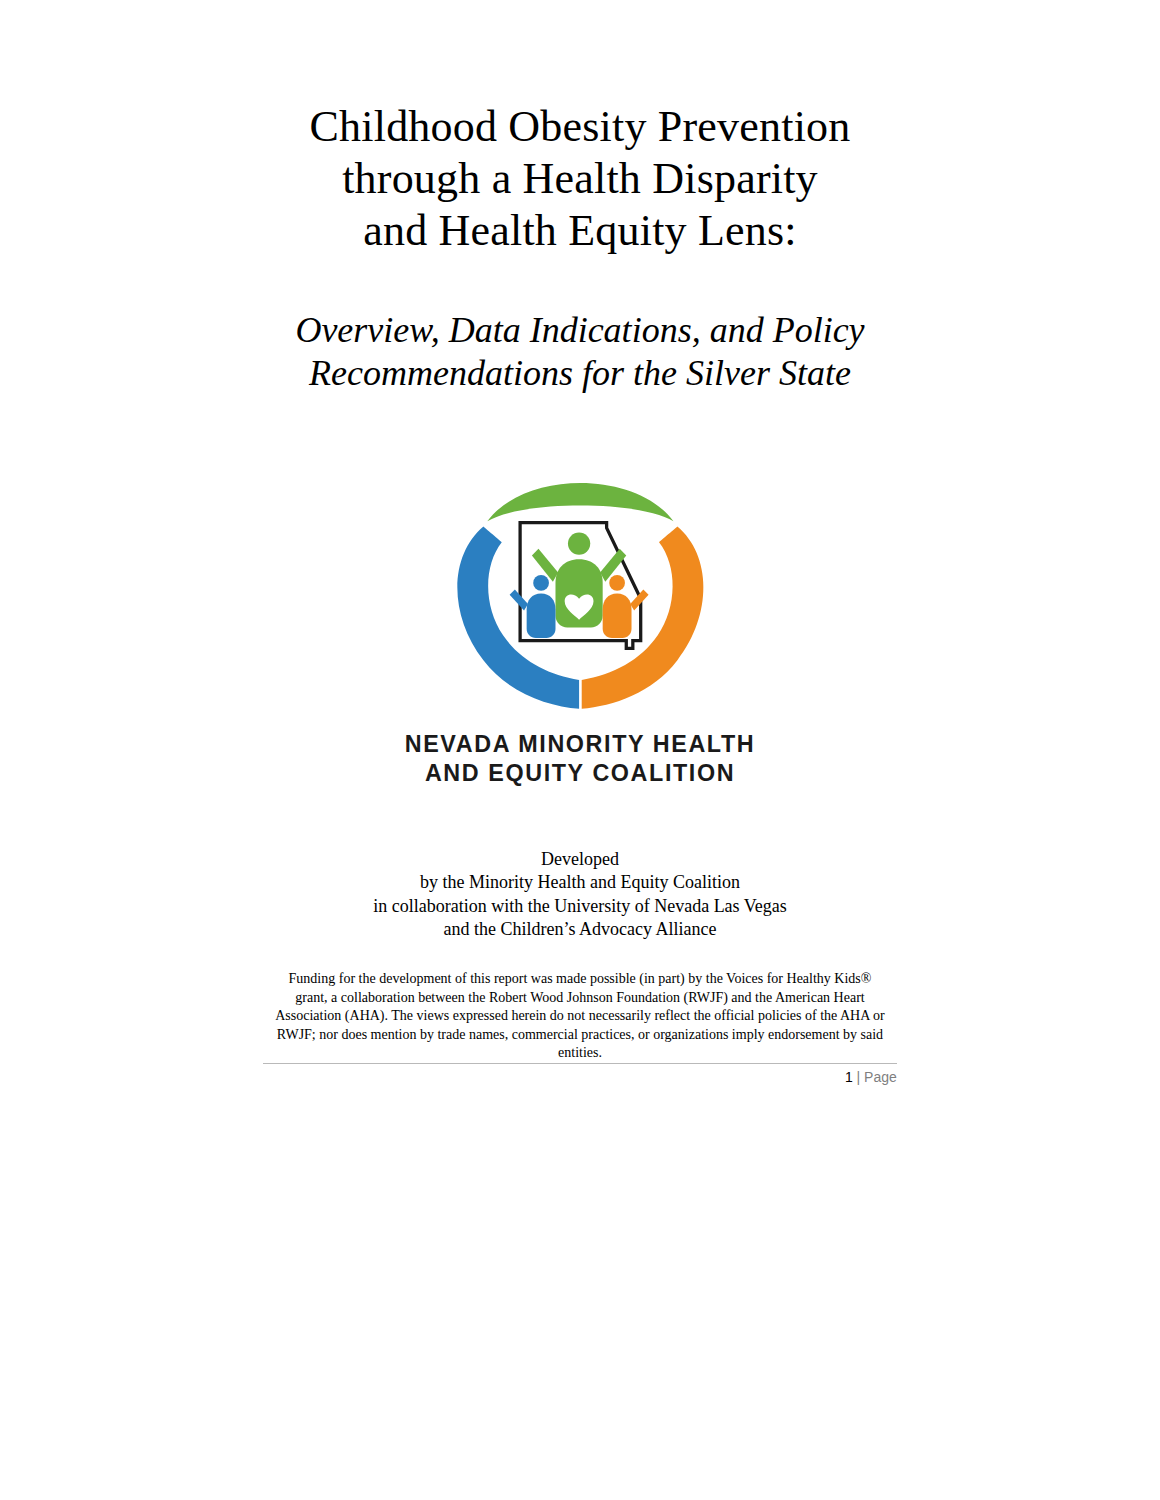Childhood Obesity Prevention
through a Health Disparity
and Health Equity Lens:
Overview, Data Indications, and Policy
Recommendations for the Silver State
NEVADA MINORITY HEALTH
AND EQUITY COALITION
Developed
by the Minority Health and Equity Coalition
in collaboration with the University of Nevada Las Vegas
and the Children’s Advocacy Alliance
Funding for the development of this report was made possible (in part) by the Voices for Healthy Kids® grant, a collaboration between the Robert Wood Johnson Foundation (RWJF) and the American Heart Association (AHA). The views expressed herein do not necessarily reflect the official policies of the AHA or RWJF; nor does mention by trade names, commercial practices, or organizations imply endorsement by said entities.
1 | Page